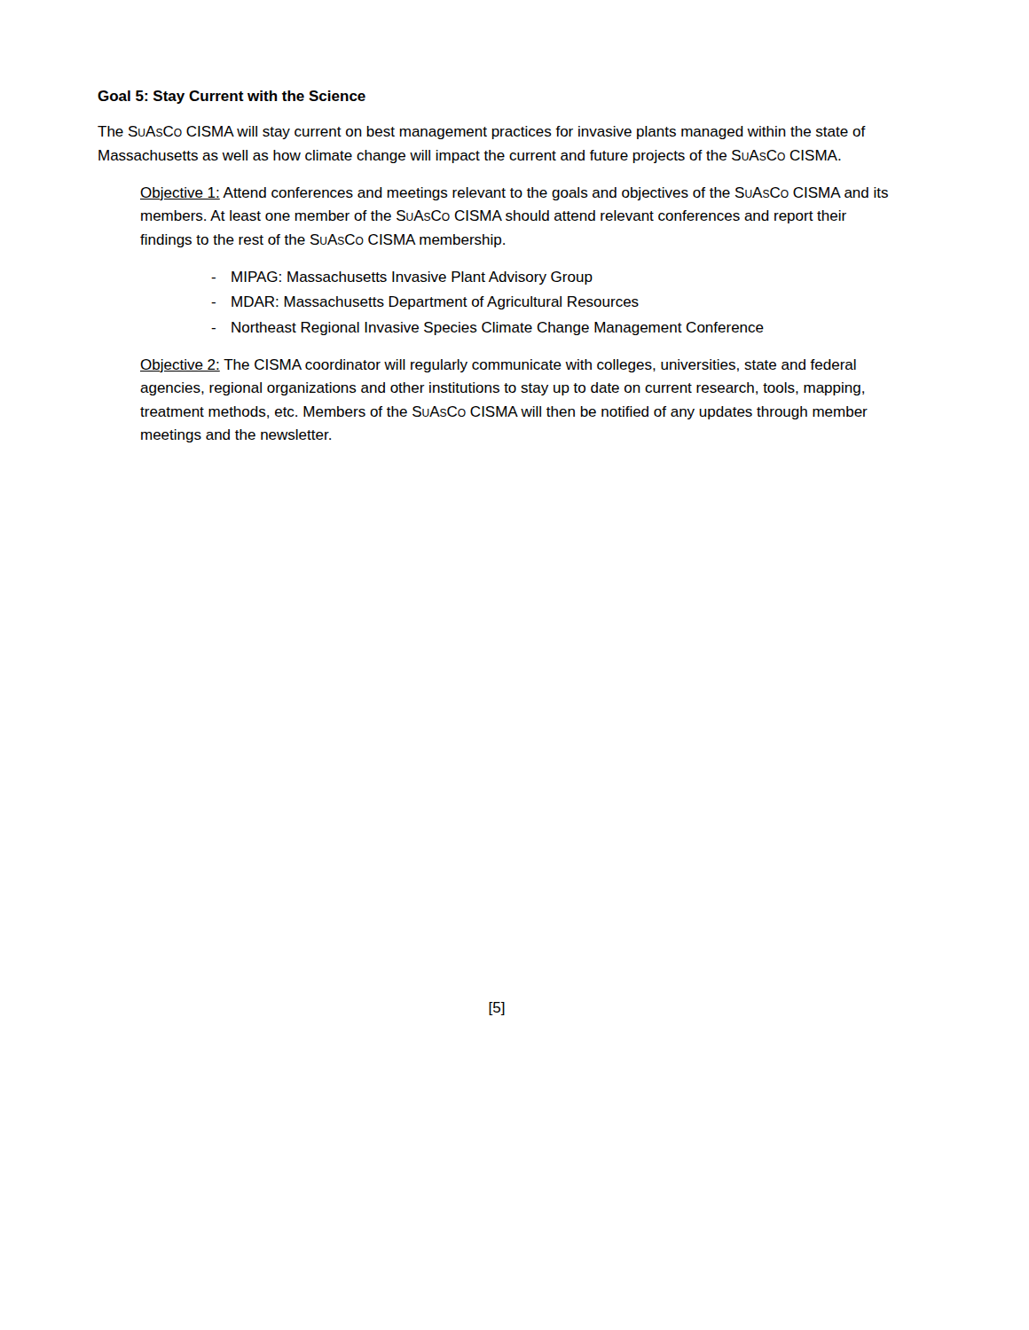Goal 5: Stay Current with the Science
The Su As Co CISMA will stay current on best management practices for invasive plants managed within the state of Massachusetts as well as how climate change will impact the current and future projects of the Su As Co CISMA.
Objective 1: Attend conferences and meetings relevant to the goals and objectives of the Su As Co CISMA and its members. At least one member of the Su As Co CISMA should attend relevant conferences and report their findings to the rest of the Su As Co CISMA membership.
MIPAG: Massachusetts Invasive Plant Advisory Group
MDAR: Massachusetts Department of Agricultural Resources
Northeast Regional Invasive Species Climate Change Management Conference
Objective 2: The CISMA coordinator will regularly communicate with colleges, universities, state and federal agencies, regional organizations and other institutions to stay up to date on current research, tools, mapping, treatment methods, etc. Members of the Su As Co CISMA will then be notified of any updates through member meetings and the newsletter.
[5]